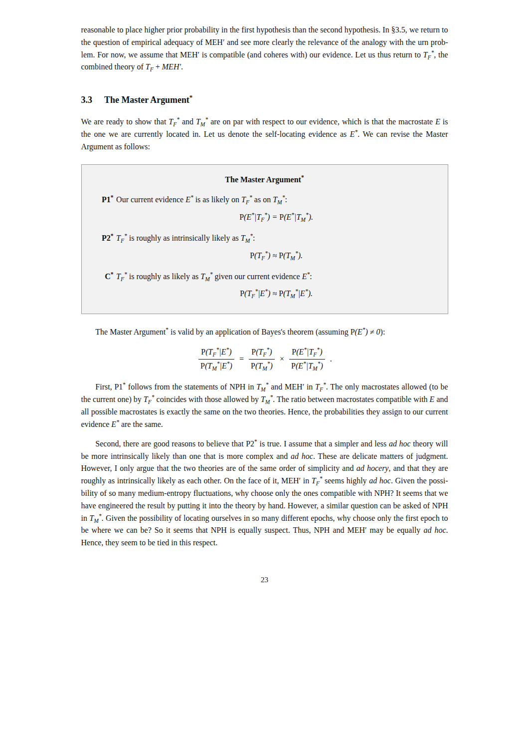reasonable to place higher prior probability in the first hypothesis than the second hypothesis. In §3.5, we return to the question of empirical adequacy of MEH′ and see more clearly the relevance of the analogy with the urn problem. For now, we assume that MEH′ is compatible (and coheres with) our evidence. Let us thus return to TF*, the combined theory of TF + MEH′.
3.3 The Master Argument*
We are ready to show that TF* and TM* are on par with respect to our evidence, which is that the macrostate E is the one we are currently located in. Let us denote the self-locating evidence as E*. We can revise the Master Argument as follows:
The Master Argument*
P1*
Our current evidence E* is as likely on TF* as on TM*:
P(E*|TF*) = P(E*|TM*).
P2*
TF* is roughly as intrinsically likely as TM*:
P(TF*) ≈ P(TM*).
C*
TF* is roughly as likely as TM* given our current evidence E*:
P(TF*|E*) ≈ P(TM*|E*).
The Master Argument* is valid by an application of Bayes's theorem (assuming P(E*) ≠ 0):
P(TF*|E*) P(TM*|E*) = P(TF*) P(TM*) × P(E*|TF*) P(E*|TM*) .
First, P1* follows from the statements of NPH in TM* and MEH′ in TF*. The only macrostates allowed (to be the current one) by TF* coincides with those allowed by TM*. The ratio between macrostates compatible with E and all possible macrostates is exactly the same on the two theories. Hence, the probabilities they assign to our current evidence E* are the same.
Second, there are good reasons to believe that P2* is true. I assume that a simpler and less ad hoc theory will be more intrinsically likely than one that is more complex and ad hoc. These are delicate matters of judgment. However, I only argue that the two theories are of the same order of simplicity and ad hocery, and that they are roughly as intrinsically likely as each other. On the face of it, MEH′ in TF* seems highly ad hoc. Given the possibility of so many medium-entropy fluctuations, why choose only the ones compatible with NPH? It seems that we have engineered the result by putting it into the theory by hand. However, a similar question can be asked of NPH in TM*. Given the possibility of locating ourselves in so many different epochs, why choose only the first epoch to be where we can be? So it seems that NPH is equally suspect. Thus, NPH and MEH′ may be equally ad hoc. Hence, they seem to be tied in this respect.
23